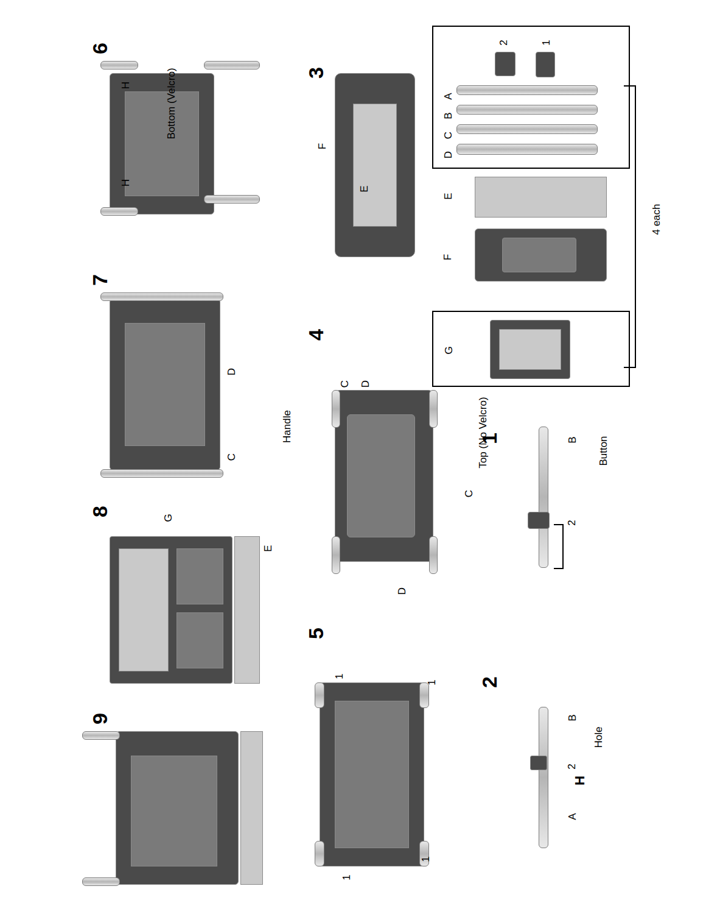1
2
A
B
C
D
4 each
E
F
G
1
B
Button
2
2
B
Hole
2
A
H
3
F
E
4
C
D
C
D
Handle
Top (No Velcro)
5
1
1
1
1
6
H
H
Bottom (Velcro)
7
D
C
8
G
E
9